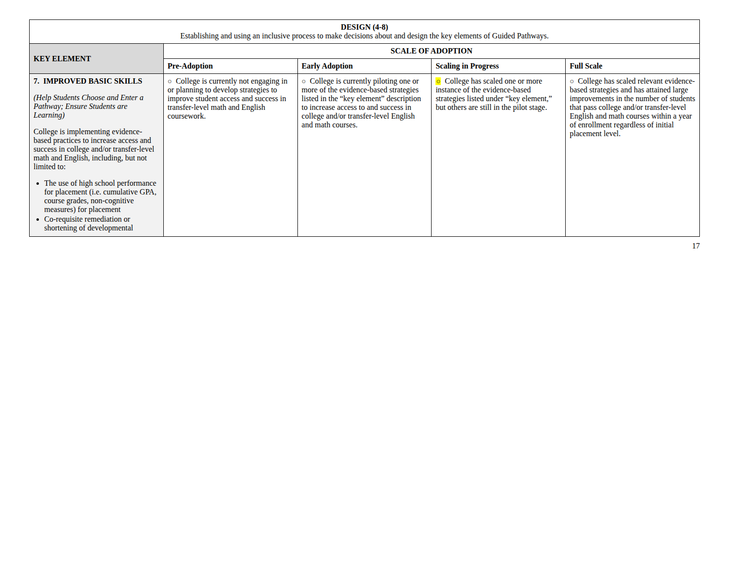| DESIGN (4-8) Establishing and using an inclusive process to make decisions about and design the key elements of Guided Pathways. |
| KEY ELEMENT | SCALE OF ADOPTION |
| Pre-Adoption | Early Adoption | Scaling in Progress | Full Scale |
| 7. IMPROVED BASIC SKILLS (Help Students Choose and Enter a Pathway; Ensure Students are Learning) College is implementing evidence-based practices to increase access and success in college and/or transfer-level math and English, including, but not limited to: The use of high school performance for placement (i.e. cumulative GPA, course grades, non-cognitive measures) for placement Co-requisite remediation or shortening of developmental | ○ College is currently not engaging in or planning to develop strategies to improve student access and success in transfer-level math and English coursework. | ○ College is currently piloting one or more of the evidence-based strategies listed in the “key element” description to increase access to and success in college and/or transfer-level English and math courses. | ○ College has scaled one or more instance of the evidence-based strategies listed under “key element,” but others are still in the pilot stage. | ○ College has scaled relevant evidence-based strategies and has attained large improvements in the number of students that pass college and/or transfer-level English and math courses within a year of enrollment regardless of initial placement level. |
17